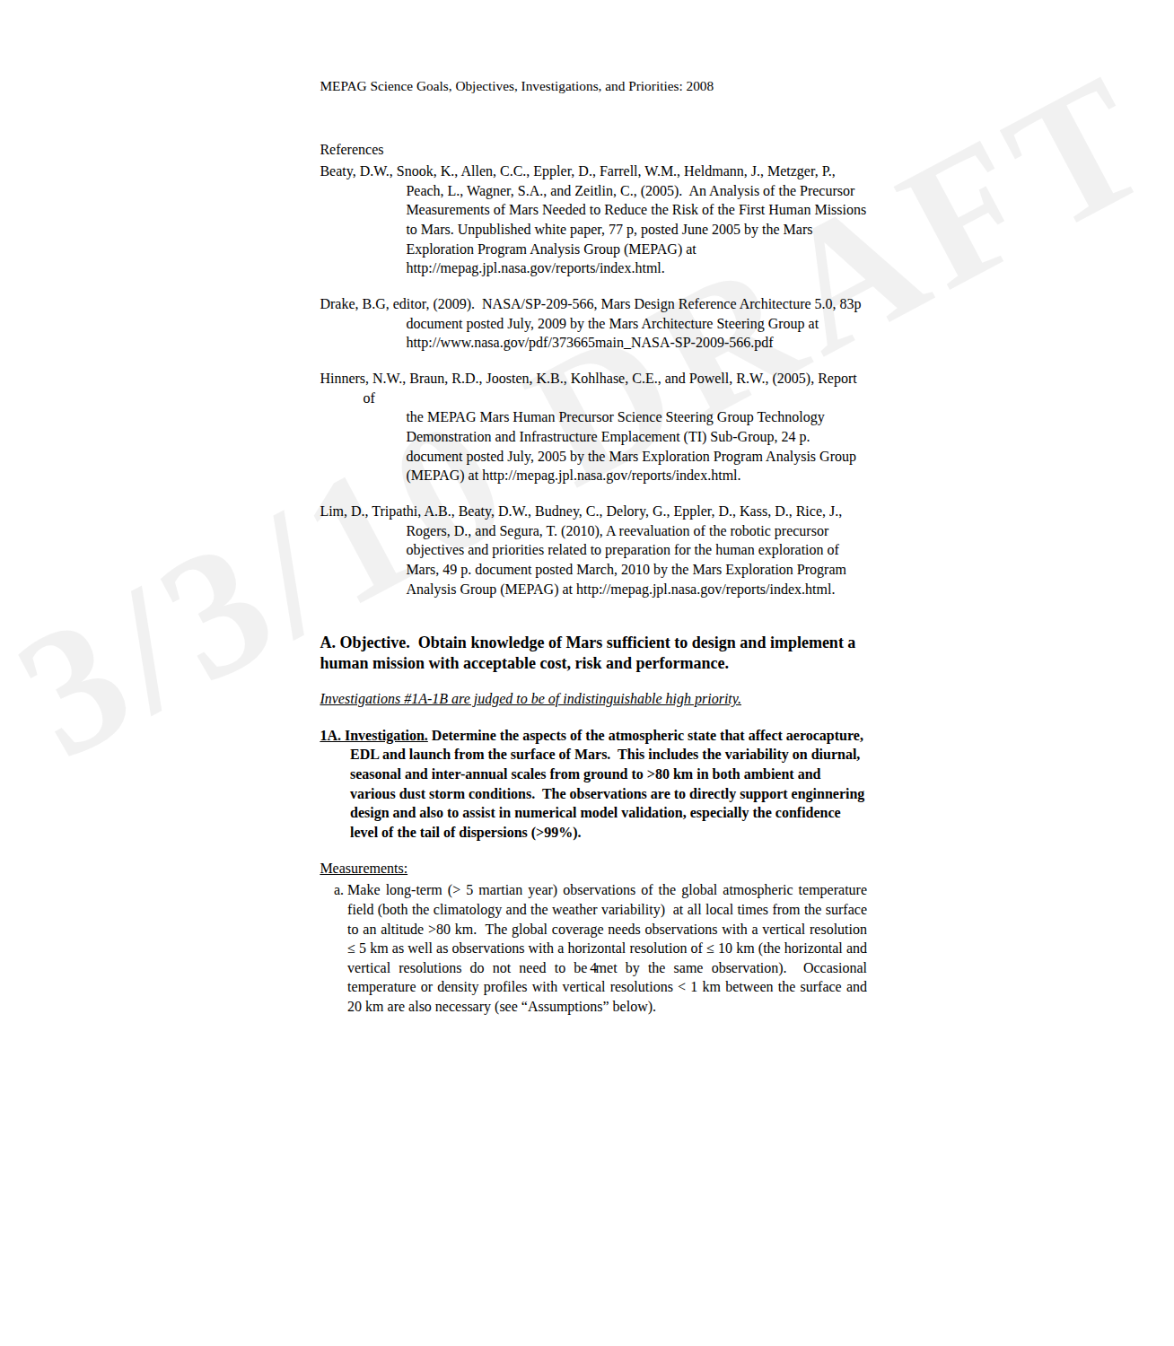3/3/10 DRAFT
MEPAG Science Goals, Objectives, Investigations, and Priorities: 2008
References
Beaty, D.W., Snook, K., Allen, C.C., Eppler, D., Farrell, W.M., Heldmann, J., Metzger, P., Peach, L., Wagner, S.A., and Zeitlin, C., (2005). An Analysis of the Precursor Measurements of Mars Needed to Reduce the Risk of the First Human Missions to Mars. Unpublished white paper, 77 p, posted June 2005 by the Mars Exploration Program Analysis Group (MEPAG) at http://mepag.jpl.nasa.gov/reports/index.html.
Drake, B.G, editor, (2009). NASA/SP-209-566, Mars Design Reference Architecture 5.0, 83p document posted July, 2009 by the Mars Architecture Steering Group at http://www.nasa.gov/pdf/373665main_NASA-SP-2009-566.pdf
Hinners, N.W., Braun, R.D., Joosten, K.B., Kohlhase, C.E., and Powell, R.W., (2005), Report of the MEPAG Mars Human Precursor Science Steering Group Technology Demonstration and Infrastructure Emplacement (TI) Sub-Group, 24 p. document posted July, 2005 by the Mars Exploration Program Analysis Group (MEPAG) at http://mepag.jpl.nasa.gov/reports/index.html.
Lim, D., Tripathi, A.B., Beaty, D.W., Budney, C., Delory, G., Eppler, D., Kass, D., Rice, J., Rogers, D., and Segura, T. (2010), A reevaluation of the robotic precursor objectives and priorities related to preparation for the human exploration of Mars, 49 p. document posted March, 2010 by the Mars Exploration Program Analysis Group (MEPAG) at http://mepag.jpl.nasa.gov/reports/index.html.
A. Objective. Obtain knowledge of Mars sufficient to design and implement a human mission with acceptable cost, risk and performance.
Investigations #1A-1B are judged to be of indistinguishable high priority.
1A. Investigation. Determine the aspects of the atmospheric state that affect aerocapture, EDL and launch from the surface of Mars. This includes the variability on diurnal, seasonal and inter-annual scales from ground to >80 km in both ambient and various dust storm conditions. The observations are to directly support enginnering design and also to assist in numerical model validation, especially the confidence level of the tail of dispersions (>99%).
Measurements:
Make long-term (> 5 martian year) observations of the global atmospheric temperature field (both the climatology and the weather variability) at all local times from the surface to an altitude >80 km. The global coverage needs observations with a vertical resolution ≤ 5 km as well as observations with a horizontal resolution of ≤ 10 km (the horizontal and vertical resolutions do not need to be met by the same observation). Occasional temperature or density profiles with vertical resolutions < 1 km between the surface and 20 km are also necessary (see “Assumptions” below).
4